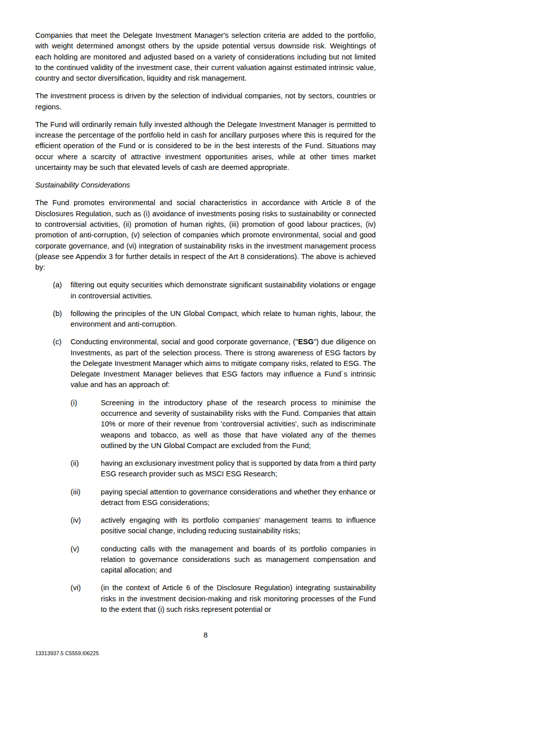Companies that meet the Delegate Investment Manager's selection criteria are added to the portfolio, with weight determined amongst others by the upside potential versus downside risk. Weightings of each holding are monitored and adjusted based on a variety of considerations including but not limited to the continued validity of the investment case, their current valuation against estimated intrinsic value, country and sector diversification, liquidity and risk management.
The investment process is driven by the selection of individual companies, not by sectors, countries or regions.
The Fund will ordinarily remain fully invested although the Delegate Investment Manager is permitted to increase the percentage of the portfolio held in cash for ancillary purposes where this is required for the efficient operation of the Fund or is considered to be in the best interests of the Fund. Situations may occur where a scarcity of attractive investment opportunities arises, while at other times market uncertainty may be such that elevated levels of cash are deemed appropriate.
Sustainability Considerations
The Fund promotes environmental and social characteristics in accordance with Article 8 of the Disclosures Regulation, such as (i) avoidance of investments posing risks to sustainability or connected to controversial activities, (ii) promotion of human rights, (iii) promotion of good labour practices, (iv) promotion of anti-corruption, (v) selection of companies which promote environmental, social and good corporate governance, and (vi) integration of sustainability risks in the investment management process (please see Appendix 3 for further details in respect of the Art 8 considerations). The above is achieved by:
filtering out equity securities which demonstrate significant sustainability violations or engage in controversial activities.
following the principles of the UN Global Compact, which relate to human rights, labour, the environment and anti-corruption.
Conducting environmental, social and good corporate governance, ("ESG") due diligence on Investments, as part of the selection process. There is strong awareness of ESG factors by the Delegate Investment Manager which aims to mitigate company risks, related to ESG. The Delegate Investment Manager believes that ESG factors may influence a Fund´s intrinsic value and has an approach of:
Screening in the introductory phase of the research process to minimise the occurrence and severity of sustainability risks with the Fund. Companies that attain 10% or more of their revenue from 'controversial activities', such as indiscriminate weapons and tobacco, as well as those that have violated any of the themes outlined by the UN Global Compact are excluded from the Fund;
having an exclusionary investment policy that is supported by data from a third party ESG research provider such as MSCI ESG Research;
paying special attention to governance considerations and whether they enhance or detract from ESG considerations;
actively engaging with its portfolio companies' management teams to influence positive social change, including reducing sustainability risks;
conducting calls with the management and boards of its portfolio companies in relation to governance considerations such as management compensation and capital allocation; and
(in the context of Article 6 of the Disclosure Regulation) integrating sustainability risks in the investment decision-making and risk monitoring processes of the Fund to the extent that (i) such risks represent potential or
8
13313937.5 C5559.I06225